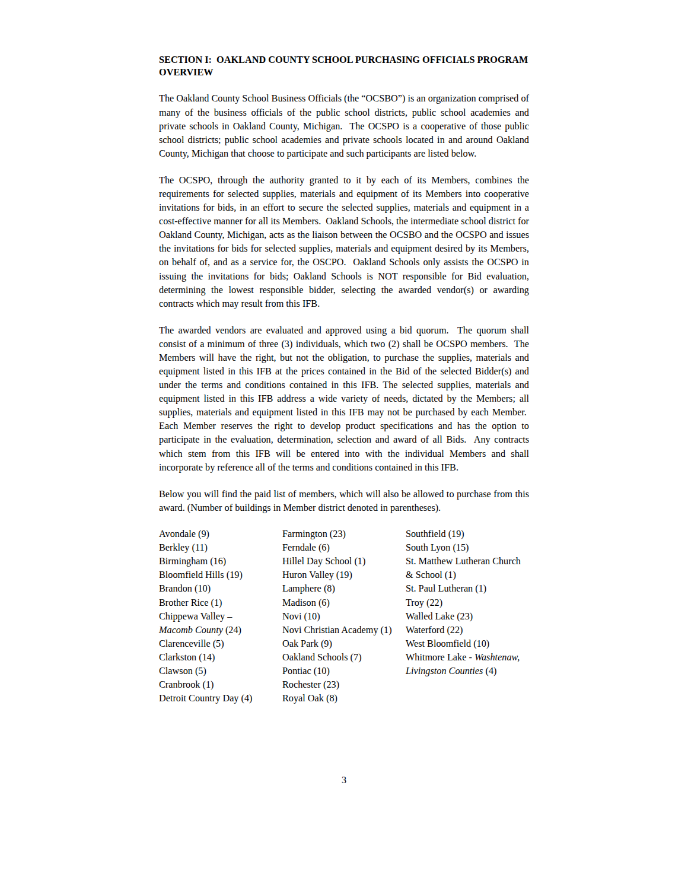SECTION I: OAKLAND COUNTY SCHOOL PURCHASING OFFICIALS PROGRAM OVERVIEW
The Oakland County School Business Officials (the “OCSBO”) is an organization comprised of many of the business officials of the public school districts, public school academies and private schools in Oakland County, Michigan. The OCSPO is a cooperative of those public school districts; public school academies and private schools located in and around Oakland County, Michigan that choose to participate and such participants are listed below.
The OCSPO, through the authority granted to it by each of its Members, combines the requirements for selected supplies, materials and equipment of its Members into cooperative invitations for bids, in an effort to secure the selected supplies, materials and equipment in a cost-effective manner for all its Members. Oakland Schools, the intermediate school district for Oakland County, Michigan, acts as the liaison between the OCSBO and the OCSPO and issues the invitations for bids for selected supplies, materials and equipment desired by its Members, on behalf of, and as a service for, the OSCPO. Oakland Schools only assists the OCSPO in issuing the invitations for bids; Oakland Schools is NOT responsible for Bid evaluation, determining the lowest responsible bidder, selecting the awarded vendor(s) or awarding contracts which may result from this IFB.
The awarded vendors are evaluated and approved using a bid quorum. The quorum shall consist of a minimum of three (3) individuals, which two (2) shall be OCSPO members. The Members will have the right, but not the obligation, to purchase the supplies, materials and equipment listed in this IFB at the prices contained in the Bid of the selected Bidder(s) and under the terms and conditions contained in this IFB. The selected supplies, materials and equipment listed in this IFB address a wide variety of needs, dictated by the Members; all supplies, materials and equipment listed in this IFB may not be purchased by each Member. Each Member reserves the right to develop product specifications and has the option to participate in the evaluation, determination, selection and award of all Bids. Any contracts which stem from this IFB will be entered into with the individual Members and shall incorporate by reference all of the terms and conditions contained in this IFB.
Below you will find the paid list of members, which will also be allowed to purchase from this award. (Number of buildings in Member district denoted in parentheses).
Avondale (9)
Berkley (11)
Birmingham (16)
Bloomfield Hills (19)
Brandon (10)
Brother Rice (1)
Chippewa Valley – Macomb County (24)
Clarenceville (5)
Clarkston (14)
Clawson (5)
Cranbrook (1)
Detroit Country Day (4)
Farmington (23)
Ferndale (6)
Hillel Day School (1)
Huron Valley (19)
Lamphere (8)
Madison (6)
Novi (10)
Novi Christian Academy (1)
Oak Park (9)
Oakland Schools (7)
Pontiac (10)
Rochester (23)
Royal Oak (8)
Southfield (19)
South Lyon (15)
St. Matthew Lutheran Church & School (1)
St. Paul Lutheran (1)
Troy (22)
Walled Lake (23)
Waterford (22)
West Bloomfield (10)
Whitmore Lake - Washtenaw, Livingston Counties (4)
3